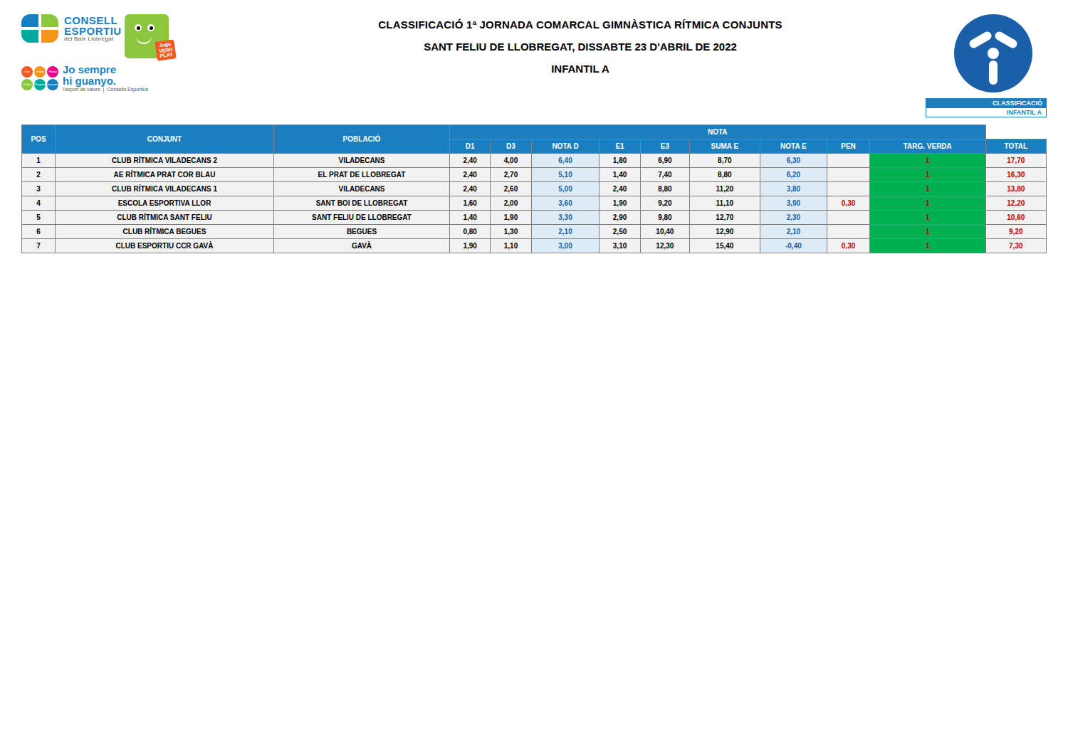CONSELL
ESPORTIU
del Baix Llobregat
Juga
VERD
PLAY
#Joc #Salut #Equip #Valors #Respecte #Convivència
Jo sempre
hi guanyo.
l'esport de valors | Consells Esportius
CLASSIFICACIÓ 1ª JORNADA COMARCAL GIMNÀSTICA RÍTMICA CONJUNTS
SANT FELIU DE LLOBREGAT, DISSABTE 23 D'ABRIL DE 2022
INFANTIL A
CLASSIFICACIÓ
INFANTIL A
| POS | CONJUNT | POBLACIÓ | NOTA |
| --- | --- | --- | --- |
| D1 | D3 | NOTA D | E1 | E3 | SUMA E | NOTA E | PEN | TARG. VERDA | TOTAL |
| 1 | CLUB RÍTMICA VILADECANS 2 | VILADECANS | 2,40 | 4,00 | 6,40 | 1,80 | 6,90 | 8,70 | 6,30 | | 1 | 17,70 |
| 2 | AE RÍTMICA PRAT COR BLAU | EL PRAT DE LLOBREGAT | 2,40 | 2,70 | 5,10 | 1,40 | 7,40 | 8,80 | 6,20 | | 1 | 16,30 |
| 3 | CLUB RÍTMICA VILADECANS 1 | VILADECANS | 2,40 | 2,60 | 5,00 | 2,40 | 8,80 | 11,20 | 3,80 | | 1 | 13,80 |
| 4 | ESCOLA ESPORTIVA LLOR | SANT BOI DE LLOBREGAT | 1,60 | 2,00 | 3,60 | 1,90 | 9,20 | 11,10 | 3,90 | 0,30 | 1 | 12,20 |
| 5 | CLUB RÍTMICA SANT FELIU | SANT FELIU DE LLOBREGAT | 1,40 | 1,90 | 3,30 | 2,90 | 9,80 | 12,70 | 2,30 | | 1 | 10,60 |
| 6 | CLUB RÍTMICA BEGUES | BEGUES | 0,80 | 1,30 | 2,10 | 2,50 | 10,40 | 12,90 | 2,10 | | 1 | 9,20 |
| 7 | CLUB ESPORTIU CCR GAVÀ | GAVÀ | 1,90 | 1,10 | 3,00 | 3,10 | 12,30 | 15,40 | -0,40 | 0,30 | 1 | 7,30 |